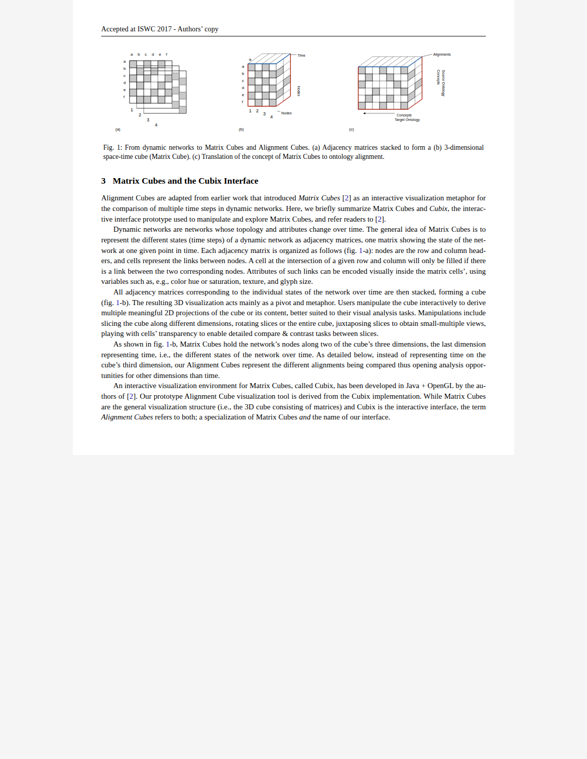Accepted at ISWC 2017 - Authors’ copy
abc def abc def 1 2 3 4 (a) abc def abc def Time Nodes Nodes 1 2 3 4 (b) Alignments Concepts Source Ontology Concepts Target Ontology (c)
Fig. 1: From dynamic networks to Matrix Cubes and Alignment Cubes. (a) Adjacency matrices stacked to form a (b) 3-dimensional space-time cube (Matrix Cube). (c) Translation of the concept of Matrix Cubes to ontology alignment.
3 Matrix Cubes and the Cubix Interface
Alignment Cubes are adapted from earlier work that introduced Matrix Cubes [2] as an interactive visualization metaphor for the comparison of multiple time steps in dynamic networks. Here, we briefly summarize Matrix Cubes and Cubix, the interactive interface prototype used to manipulate and explore Matrix Cubes, and refer readers to [2].
Dynamic networks are networks whose topology and attributes change over time. The general idea of Matrix Cubes is to represent the different states (time steps) of a dynamic network as adjacency matrices, one matrix showing the state of the network at one given point in time. Each adjacency matrix is organized as follows (fig. 1-a): nodes are the row and column headers, and cells represent the links between nodes. A cell at the intersection of a given row and column will only be filled if there is a link between the two corresponding nodes. Attributes of such links can be encoded visually inside the matrix cells’, using variables such as, e.g., color hue or saturation, texture, and glyph size.
All adjacency matrices corresponding to the individual states of the network over time are then stacked, forming a cube (fig. 1-b). The resulting 3D visualization acts mainly as a pivot and metaphor. Users manipulate the cube interactively to derive multiple meaningful 2D projections of the cube or its content, better suited to their visual analysis tasks. Manipulations include slicing the cube along different dimensions, rotating slices or the entire cube, juxtaposing slices to obtain small-multiple views, playing with cells’ transparency to enable detailed compare & contrast tasks between slices.
As shown in fig. 1-b, Matrix Cubes hold the network’s nodes along two of the cube’s three dimensions, the last dimension representing time, i.e., the different states of the network over time. As detailed below, instead of representing time on the cube’s third dimension, our Alignment Cubes represent the different alignments being compared thus opening analysis opportunities for other dimensions than time.
An interactive visualization environment for Matrix Cubes, called Cubix, has been developed in Java + OpenGL by the authors of [2]. Our prototype Alignment Cube visualization tool is derived from the Cubix implementation. While Matrix Cubes are the general visualization structure (i.e., the 3D cube consisting of matrices) and Cubix is the interactive interface, the term Alignment Cubes refers to both; a specialization of Matrix Cubes and the name of our interface.